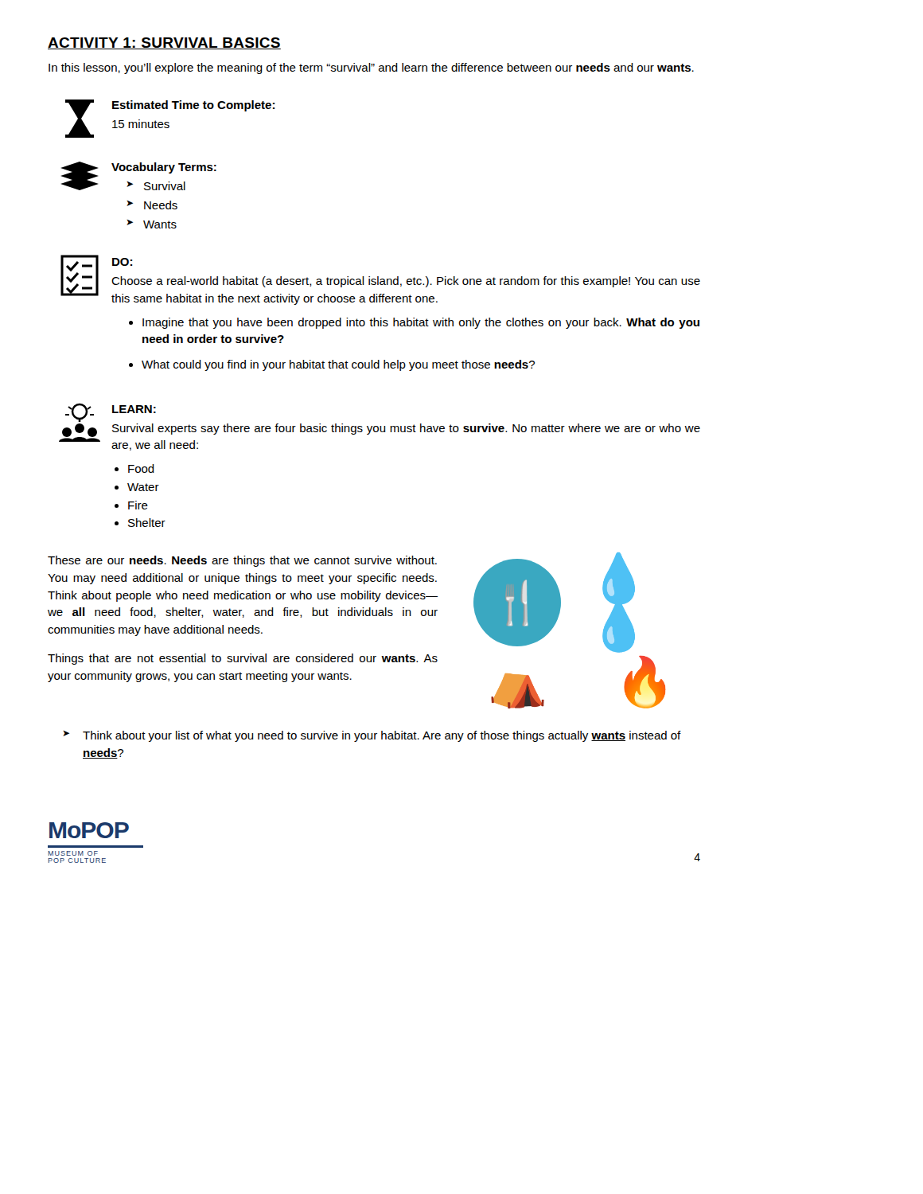ACTIVITY 1: SURVIVAL BASICS
In this lesson, you’ll explore the meaning of the term “survival” and learn the difference between our needs and our wants.
Estimated Time to Complete:
15 minutes
Vocabulary Terms:
Survival
Needs
Wants
DO:
Choose a real-world habitat (a desert, a tropical island, etc.). Pick one at random for this example! You can use this same habitat in the next activity or choose a different one.
Imagine that you have been dropped into this habitat with only the clothes on your back. What do you need in order to survive?
What could you find in your habitat that could help you meet those needs?
LEARN:
Survival experts say there are four basic things you must have to survive. No matter where we are or who we are, we all need:
Food
Water
Fire
Shelter
These are our needs. Needs are things that we cannot survive without. You may need additional or unique things to meet your specific needs. Think about people who need medication or who use mobility devices—we all need food, shelter, water, and fire, but individuals in our communities may have additional needs.
Things that are not essential to survival are considered our wants. As your community grows, you can start meeting your wants.
🍴
💧💧
⛺
🔥
Think about your list of what you need to survive in your habitat. Are any of those things actually wants instead of needs?
Mo POP
MUSEUM OF
POP CULTURE
4